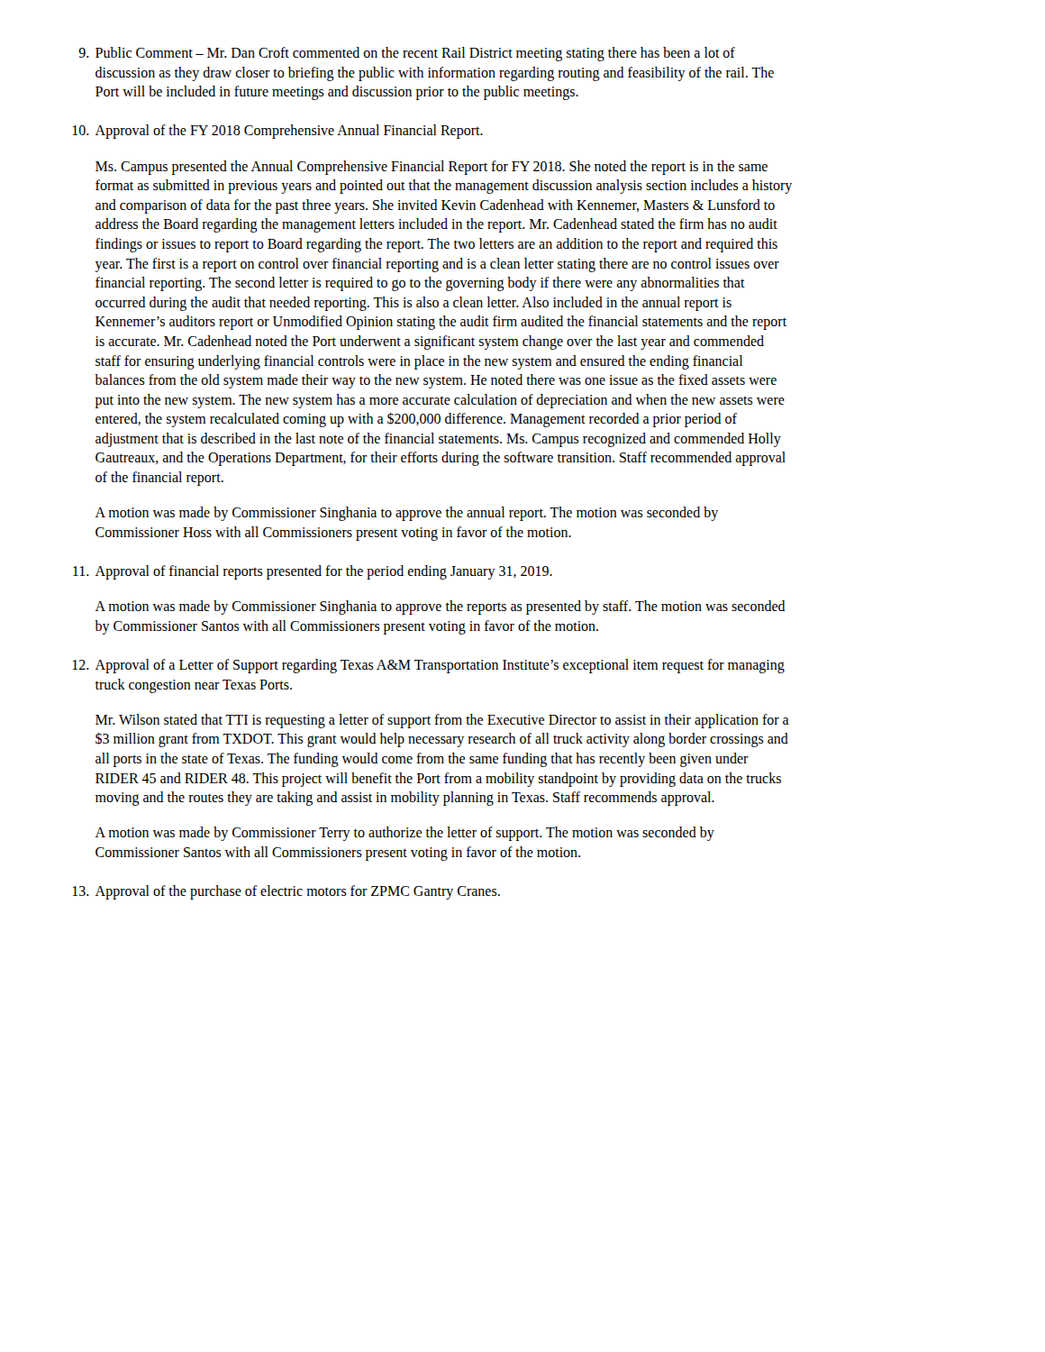9.
Public Comment – Mr. Dan Croft commented on the recent Rail District meeting stating there has been a lot of discussion as they draw closer to briefing the public with information regarding routing and feasibility of the rail. The Port will be included in future meetings and discussion prior to the public meetings.
10.
Approval of the FY 2018 Comprehensive Annual Financial Report.
Ms. Campus presented the Annual Comprehensive Financial Report for FY 2018. She noted the report is in the same format as submitted in previous years and pointed out that the management discussion analysis section includes a history and comparison of data for the past three years. She invited Kevin Cadenhead with Kennemer, Masters & Lunsford to address the Board regarding the management letters included in the report. Mr. Cadenhead stated the firm has no audit findings or issues to report to Board regarding the report. The two letters are an addition to the report and required this year. The first is a report on control over financial reporting and is a clean letter stating there are no control issues over financial reporting. The second letter is required to go to the governing body if there were any abnormalities that occurred during the audit that needed reporting. This is also a clean letter. Also included in the annual report is Kennemer’s auditors report or Unmodified Opinion stating the audit firm audited the financial statements and the report is accurate. Mr. Cadenhead noted the Port underwent a significant system change over the last year and commended staff for ensuring underlying financial controls were in place in the new system and ensured the ending financial balances from the old system made their way to the new system. He noted there was one issue as the fixed assets were put into the new system. The new system has a more accurate calculation of depreciation and when the new assets were entered, the system recalculated coming up with a $200,000 difference. Management recorded a prior period of adjustment that is described in the last note of the financial statements. Ms. Campus recognized and commended Holly Gautreaux, and the Operations Department, for their efforts during the software transition. Staff recommended approval of the financial report.
A motion was made by Commissioner Singhania to approve the annual report. The motion was seconded by Commissioner Hoss with all Commissioners present voting in favor of the motion.
11.
Approval of financial reports presented for the period ending January 31, 2019.
A motion was made by Commissioner Singhania to approve the reports as presented by staff. The motion was seconded by Commissioner Santos with all Commissioners present voting in favor of the motion.
12.
Approval of a Letter of Support regarding Texas A&M Transportation Institute’s exceptional item request for managing truck congestion near Texas Ports.
Mr. Wilson stated that TTI is requesting a letter of support from the Executive Director to assist in their application for a $3 million grant from TXDOT. This grant would help necessary research of all truck activity along border crossings and all ports in the state of Texas. The funding would come from the same funding that has recently been given under RIDER 45 and RIDER 48. This project will benefit the Port from a mobility standpoint by providing data on the trucks moving and the routes they are taking and assist in mobility planning in Texas. Staff recommends approval.
A motion was made by Commissioner Terry to authorize the letter of support. The motion was seconded by Commissioner Santos with all Commissioners present voting in favor of the motion.
13.
Approval of the purchase of electric motors for ZPMC Gantry Cranes.